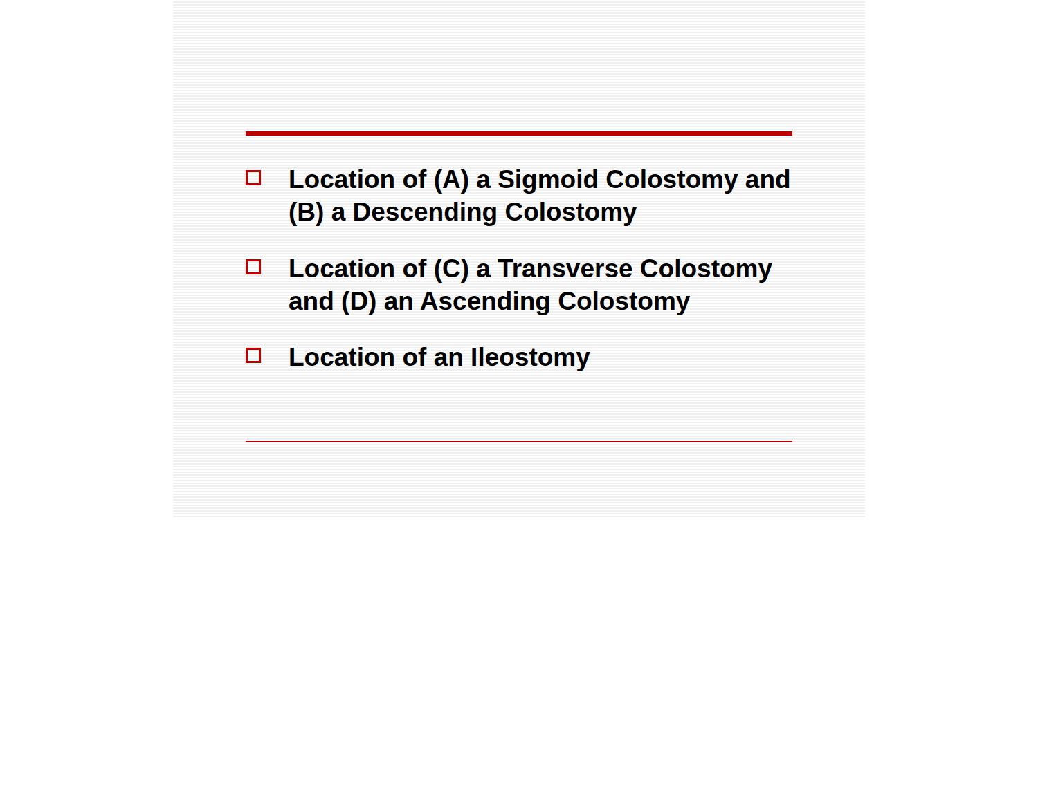Location of (A) a Sigmoid Colostomy and (B) a Descending Colostomy
Location of (C) a Transverse Colostomy and (D) an Ascending Colostomy
Location of an Ileostomy